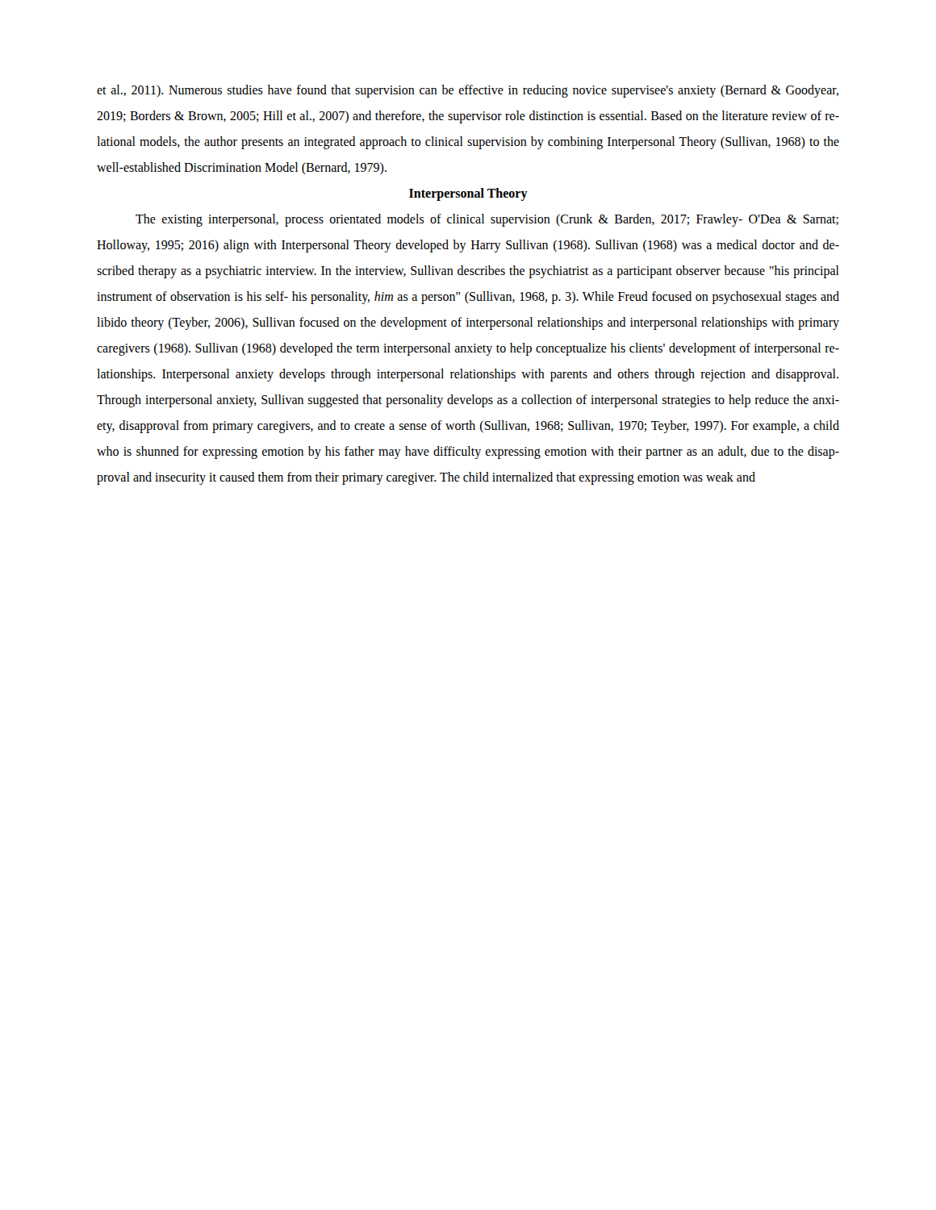et al., 2011). Numerous studies have found that supervision can be effective in reducing novice supervisee's anxiety (Bernard & Goodyear, 2019; Borders & Brown, 2005; Hill et al., 2007) and therefore, the supervisor role distinction is essential. Based on the literature review of relational models, the author presents an integrated approach to clinical supervision by combining Interpersonal Theory (Sullivan, 1968) to the well-established Discrimination Model (Bernard, 1979).
Interpersonal Theory
The existing interpersonal, process orientated models of clinical supervision (Crunk & Barden, 2017; Frawley- O'Dea & Sarnat; Holloway, 1995; 2016) align with Interpersonal Theory developed by Harry Sullivan (1968). Sullivan (1968) was a medical doctor and described therapy as a psychiatric interview. In the interview, Sullivan describes the psychiatrist as a participant observer because "his principal instrument of observation is his self- his personality, him as a person" (Sullivan, 1968, p. 3). While Freud focused on psychosexual stages and libido theory (Teyber, 2006), Sullivan focused on the development of interpersonal relationships and interpersonal relationships with primary caregivers (1968). Sullivan (1968) developed the term interpersonal anxiety to help conceptualize his clients' development of interpersonal relationships. Interpersonal anxiety develops through interpersonal relationships with parents and others through rejection and disapproval. Through interpersonal anxiety, Sullivan suggested that personality develops as a collection of interpersonal strategies to help reduce the anxiety, disapproval from primary caregivers, and to create a sense of worth (Sullivan, 1968; Sullivan, 1970; Teyber, 1997). For example, a child who is shunned for expressing emotion by his father may have difficulty expressing emotion with their partner as an adult, due to the disapproval and insecurity it caused them from their primary caregiver. The child internalized that expressing emotion was weak and